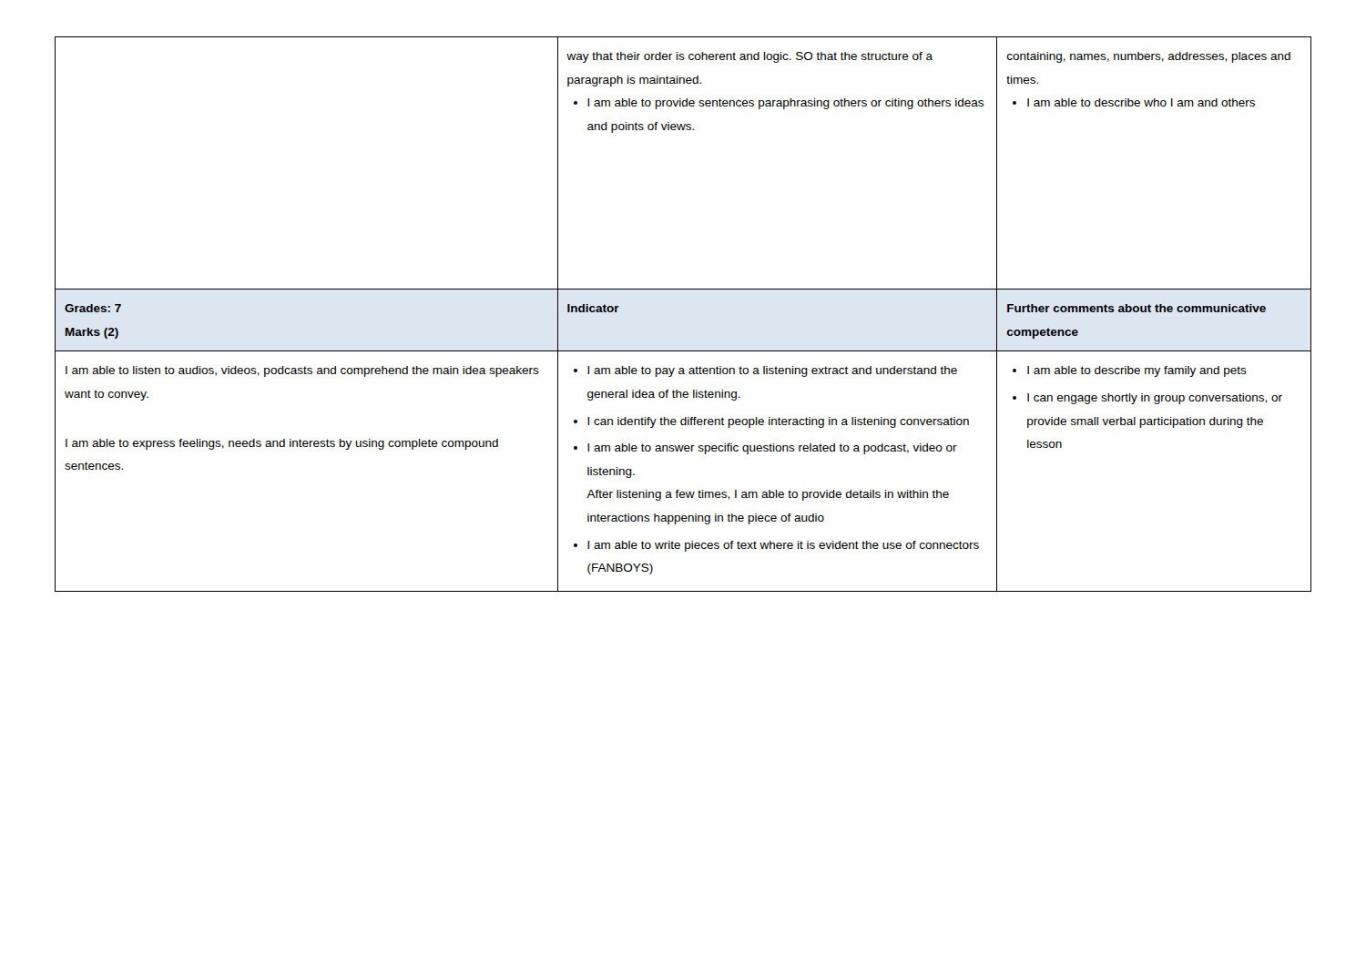| | way that their order is coherent and logic. SO that the structure of a paragraph is maintained. I am able to provide sentences paraphrasing others or citing others ideas and points of views. | containing, names, numbers, addresses, places and times. I am able to describe who I am and others |
| Grades: 7 Marks (2) | Indicator | Further comments about the communicative competence |
| I am able to listen to audios, videos, podcasts and comprehend the main idea speakers want to convey. I am able to express feelings, needs and interests by using complete compound sentences. | I am able to pay a attention to a listening extract and understand the general idea of the listening. I can identify the different people interacting in a listening conversation I am able to answer specific questions related to a podcast, video or listening. After listening a few times, I am able to provide details in within the interactions happening in the piece of audio I am able to write pieces of text where it is evident the use of connectors (FANBOYS) | I am able to describe my family and pets I can engage shortly in group conversations, or provide small verbal participation during the lesson |